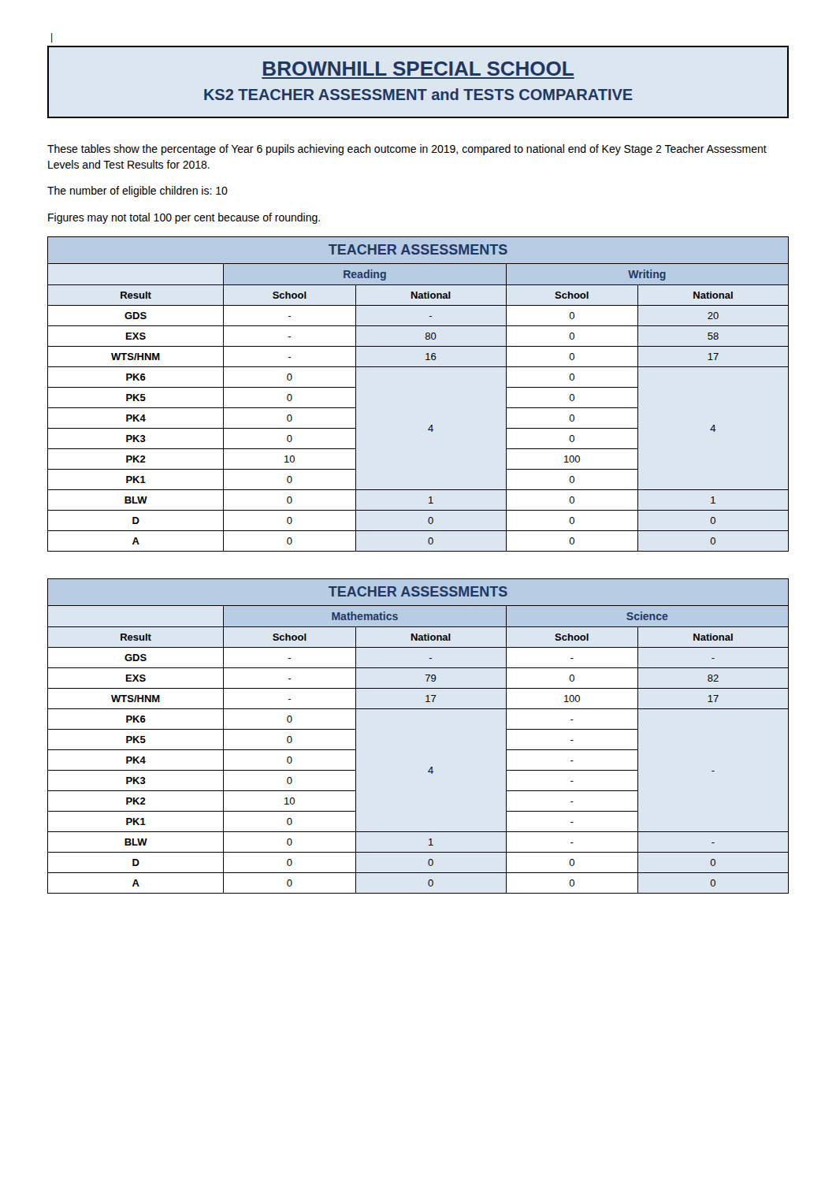|
BROWNHILL SPECIAL SCHOOL
KS2 TEACHER ASSESSMENT and TESTS COMPARATIVE
These tables show the percentage of Year 6 pupils achieving each outcome in 2019, compared to national end of Key Stage 2 Teacher Assessment Levels and Test Results for 2018.
The number of eligible children is: 10
Figures may not total 100 per cent because of rounding.
| TEACHER ASSESSMENTS |
| | Reading | Writing |
| Result | School | National | School | National |
| GDS | - | - | 0 | 20 |
| EXS | - | 80 | 0 | 58 |
| WTS/HNM | - | 16 | 0 | 17 |
| PK6 | 0 | 4 | 0 | 4 |
| PK5 | 0 | 0 |
| PK4 | 0 | 0 |
| PK3 | 0 | 0 |
| PK2 | 10 | 100 |
| PK1 | 0 | 0 |
| BLW | 0 | 1 | 0 | 1 |
| D | 0 | 0 | 0 | 0 |
| A | 0 | 0 | 0 | 0 |
| TEACHER ASSESSMENTS |
| | Mathematics | Science |
| Result | School | National | School | National |
| GDS | - | - | - | - |
| EXS | - | 79 | 0 | 82 |
| WTS/HNM | - | 17 | 100 | 17 |
| PK6 | 0 | 4 | - | - |
| PK5 | 0 | - |
| PK4 | 0 | - |
| PK3 | 0 | - |
| PK2 | 10 | - |
| PK1 | 0 | - |
| BLW | 0 | 1 | - | - |
| D | 0 | 0 | 0 | 0 |
| A | 0 | 0 | 0 | 0 |